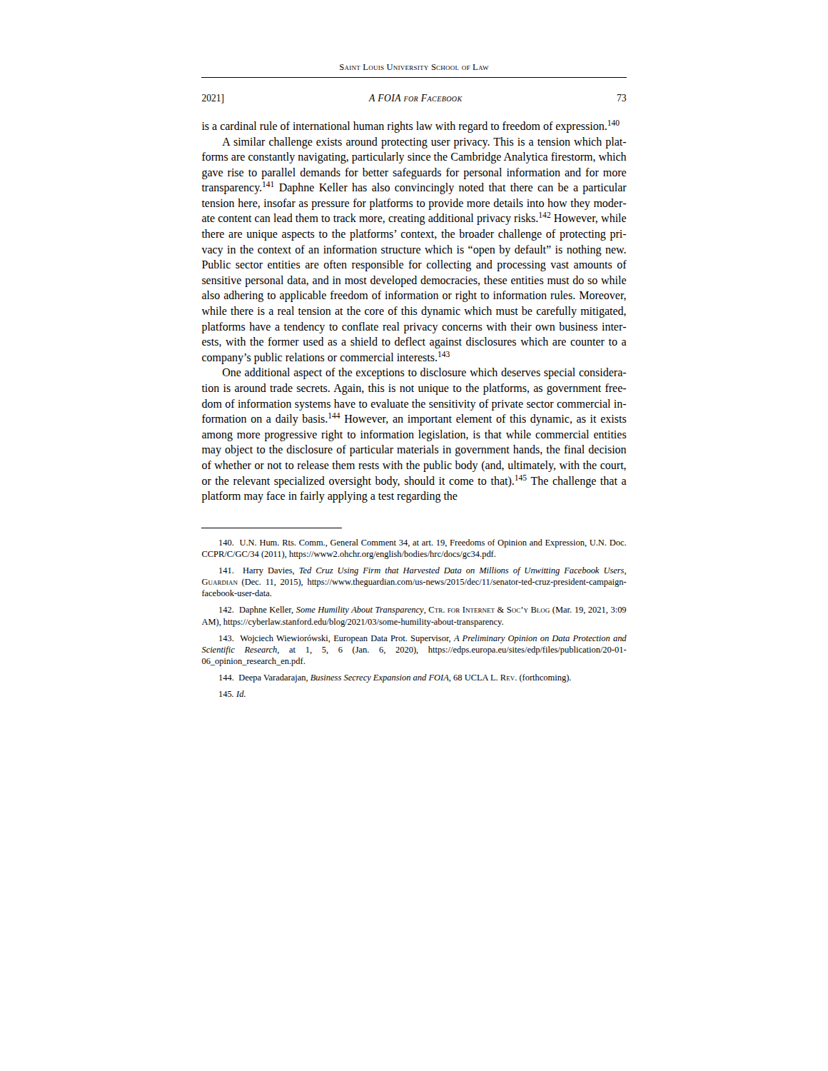Saint Louis University School of Law
2021] A FOIA for Facebook 73
is a cardinal rule of international human rights law with regard to freedom of expression.140
A similar challenge exists around protecting user privacy. This is a tension which platforms are constantly navigating, particularly since the Cambridge Analytica firestorm, which gave rise to parallel demands for better safeguards for personal information and for more transparency.141 Daphne Keller has also convincingly noted that there can be a particular tension here, insofar as pressure for platforms to provide more details into how they moderate content can lead them to track more, creating additional privacy risks.142 However, while there are unique aspects to the platforms’ context, the broader challenge of protecting privacy in the context of an information structure which is “open by default” is nothing new. Public sector entities are often responsible for collecting and processing vast amounts of sensitive personal data, and in most developed democracies, these entities must do so while also adhering to applicable freedom of information or right to information rules. Moreover, while there is a real tension at the core of this dynamic which must be carefully mitigated, platforms have a tendency to conflate real privacy concerns with their own business interests, with the former used as a shield to deflect against disclosures which are counter to a company’s public relations or commercial interests.143
One additional aspect of the exceptions to disclosure which deserves special consideration is around trade secrets. Again, this is not unique to the platforms, as government freedom of information systems have to evaluate the sensitivity of private sector commercial information on a daily basis.144 However, an important element of this dynamic, as it exists among more progressive right to information legislation, is that while commercial entities may object to the disclosure of particular materials in government hands, the final decision of whether or not to release them rests with the public body (and, ultimately, with the court, or the relevant specialized oversight body, should it come to that).145 The challenge that a platform may face in fairly applying a test regarding the
140. U.N. Hum. Rts. Comm., General Comment 34, at art. 19, Freedoms of Opinion and Expression, U.N. Doc. CCPR/C/GC/34 (2011), https://www2.ohchr.org/english/bodies/hrc/docs/gc34.pdf.
141. Harry Davies, Ted Cruz Using Firm that Harvested Data on Millions of Unwitting Facebook Users, Guardian (Dec. 11, 2015), https://www.theguardian.com/us-news/2015/dec/11/senator-ted-cruz-president-campaign-facebook-user-data.
142. Daphne Keller, Some Humility About Transparency, Ctr. for Internet & Soc’y Blog (Mar. 19, 2021, 3:09 AM), https://cyberlaw.stanford.edu/blog/2021/03/some-humility-about-transparency.
143. Wojciech Wiewiorówski, European Data Prot. Supervisor, A Preliminary Opinion on Data Protection and Scientific Research, at 1, 5, 6 (Jan. 6, 2020), https://edps.europa.eu/sites/edp/files/publication/20-01-06_opinion_research_en.pdf.
144. Deepa Varadarajan, Business Secrecy Expansion and FOIA, 68 UCLA L. Rev. (forthcoming).
145. Id.